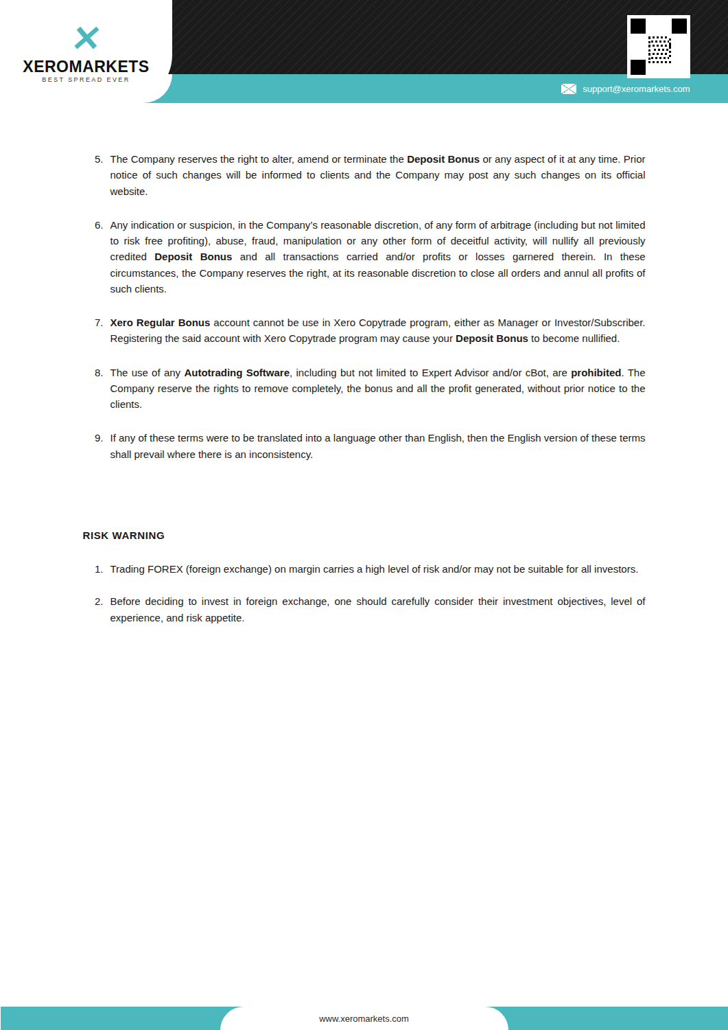✕ XEROMARKETS BEST SPREAD EVER
support@xeromarkets.com
The Company reserves the right to alter, amend or terminate the Deposit Bonus or any aspect of it at any time. Prior notice of such changes will be informed to clients and the Company may post any such changes on its official website.
Any indication or suspicion, in the Company’s reasonable discretion, of any form of arbitrage (including but not limited to risk free profiting), abuse, fraud, manipulation or any other form of deceitful activity, will nullify all previously credited Deposit Bonus and all transactions carried and/or profits or losses garnered therein. In these circumstances, the Company reserves the right, at its reasonable discretion to close all orders and annul all profits of such clients.
Xero Regular Bonus account cannot be use in Xero Copytrade program, either as Manager or Investor/Subscriber. Registering the said account with Xero Copytrade program may cause your Deposit Bonus to become nullified.
The use of any Autotrading Software, including but not limited to Expert Advisor and/or cBot, are prohibited. The Company reserve the rights to remove completely, the bonus and all the profit generated, without prior notice to the clients.
If any of these terms were to be translated into a language other than English, then the English version of these terms shall prevail where there is an inconsistency.
RISK WARNING
Trading FOREX (foreign exchange) on margin carries a high level of risk and/or may not be suitable for all investors.
Before deciding to invest in foreign exchange, one should carefully consider their investment objectives, level of experience, and risk appetite.
www.xeromarkets.com